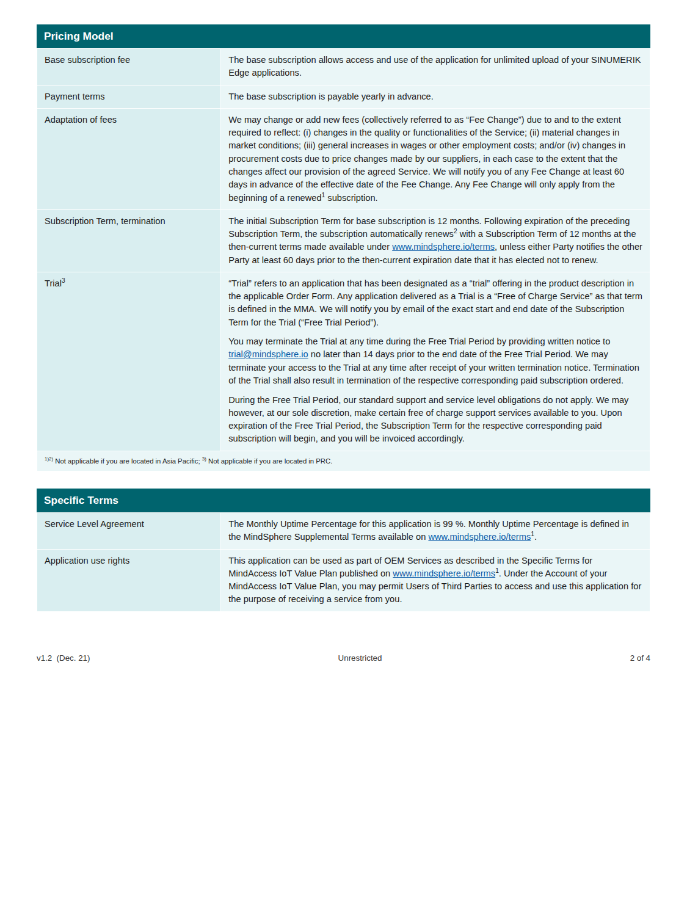Pricing Model
| Base subscription fee | The base subscription allows access and use of the application for unlimited upload of your SINUMERIK Edge applications. |
| Payment terms | The base subscription is payable yearly in advance. |
| Adaptation of fees | We may change or add new fees (collectively referred to as “Fee Change”) due to and to the extent required to reflect: (i) changes in the quality or functionalities of the Service; (ii) material changes in market conditions; (iii) general increases in wages or other employment costs; and/or (iv) changes in procurement costs due to price changes made by our suppliers, in each case to the extent that the changes affect our provision of the agreed Service. We will notify you of any Fee Change at least 60 days in advance of the effective date of the Fee Change. Any Fee Change will only apply from the beginning of a renewed 1 subscription. |
| Subscription Term, termination | The initial Subscription Term for base subscription is 12 months. Following expiration of the preceding Subscription Term, the subscription automatically renews 2 with a Subscription Term of 12 months at the then-current terms made available under www.mindsphere.io/terms , unless either Party notifies the other Party at least 60 days prior to the then-current expiration date that it has elected not to renew. |
| Trial 3 | “Trial” refers to an application that has been designated as a “trial” offering in the product description in the applicable Order Form. Any application delivered as a Trial is a “Free of Charge Service” as that term is defined in the MMA. We will notify you by email of the exact start and end date of the Subscription Term for the Trial (“Free Trial Period”). You may terminate the Trial at any time during the Free Trial Period by providing written notice to trial@mindsphere.io no later than 14 days prior to the end date of the Free Trial Period. We may terminate your access to the Trial at any time after receipt of your written termination notice. Termination of the Trial shall also result in termination of the respective corresponding paid subscription ordered. During the Free Trial Period, our standard support and service level obligations do not apply. We may however, at our sole discretion, make certain free of charge support services available to you. Upon expiration of the Free Trial Period, the Subscription Term for the respective corresponding paid subscription will begin, and you will be invoiced accordingly. |
| 1)2) Not applicable if you are located in Asia Pacific; 3) Not applicable if you are located in PRC. |
Specific Terms
| Service Level Agreement | The Monthly Uptime Percentage for this application is 99 %. Monthly Uptime Percentage is defined in the MindSphere Supplemental Terms available on www.mindsphere.io/terms 1 . |
| Application use rights | This application can be used as part of OEM Services as described in the Specific Terms for MindAccess IoT Value Plan published on www.mindsphere.io/terms 1 . Under the Account of your MindAccess IoT Value Plan, you may permit Users of Third Parties to access and use this application for the purpose of receiving a service from you. |
v1.2 (Dec. 21) Unrestricted 2 of 4